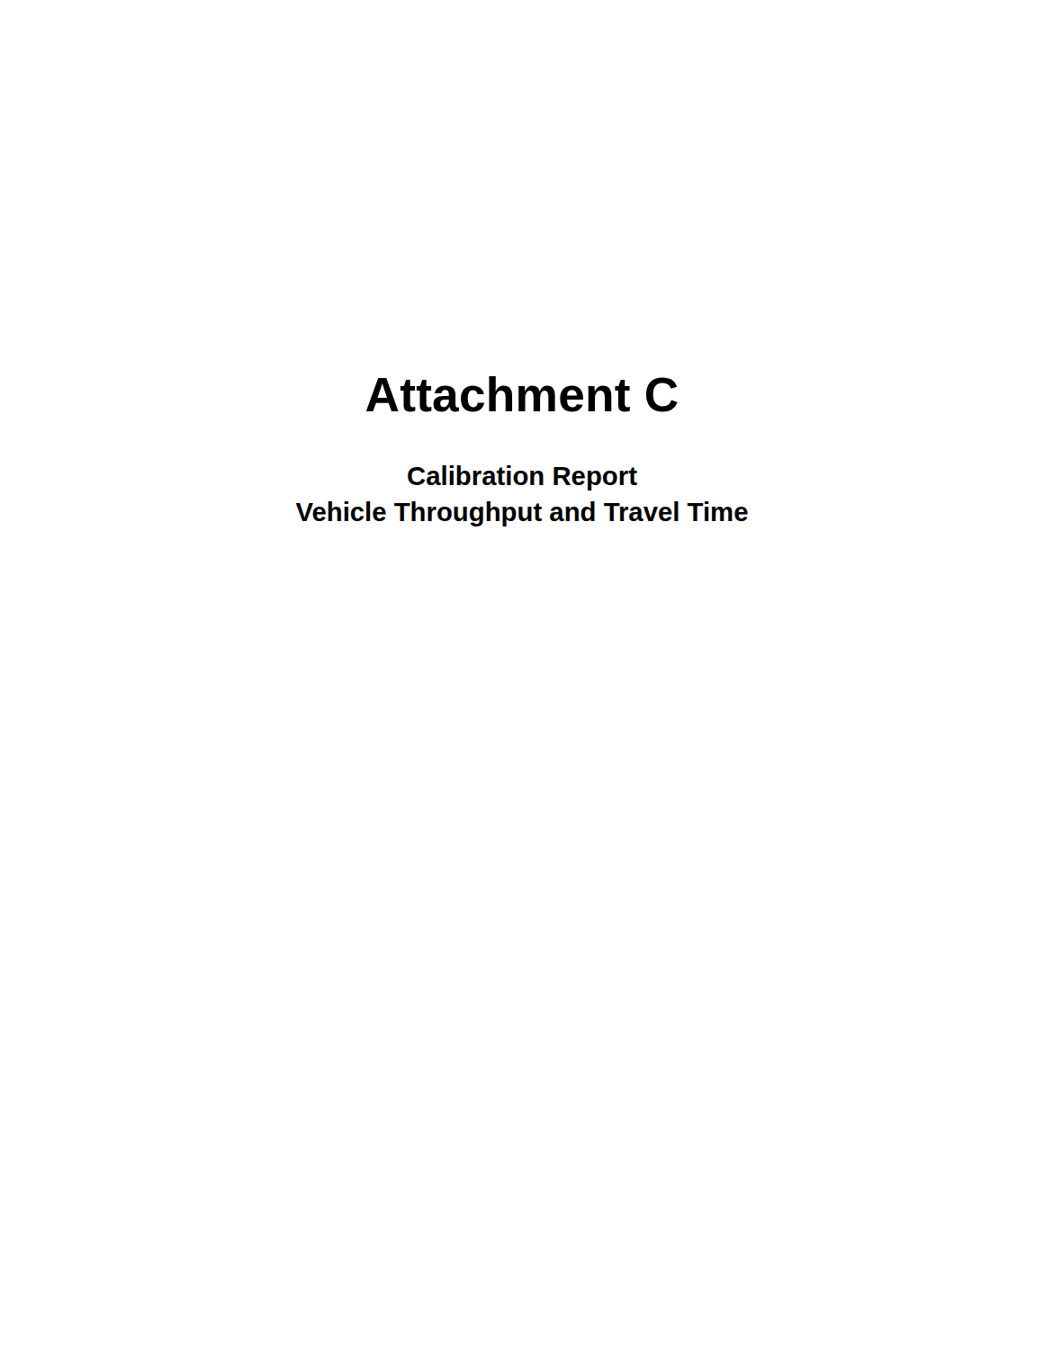Attachment C
Calibration Report Vehicle Throughput and Travel Time